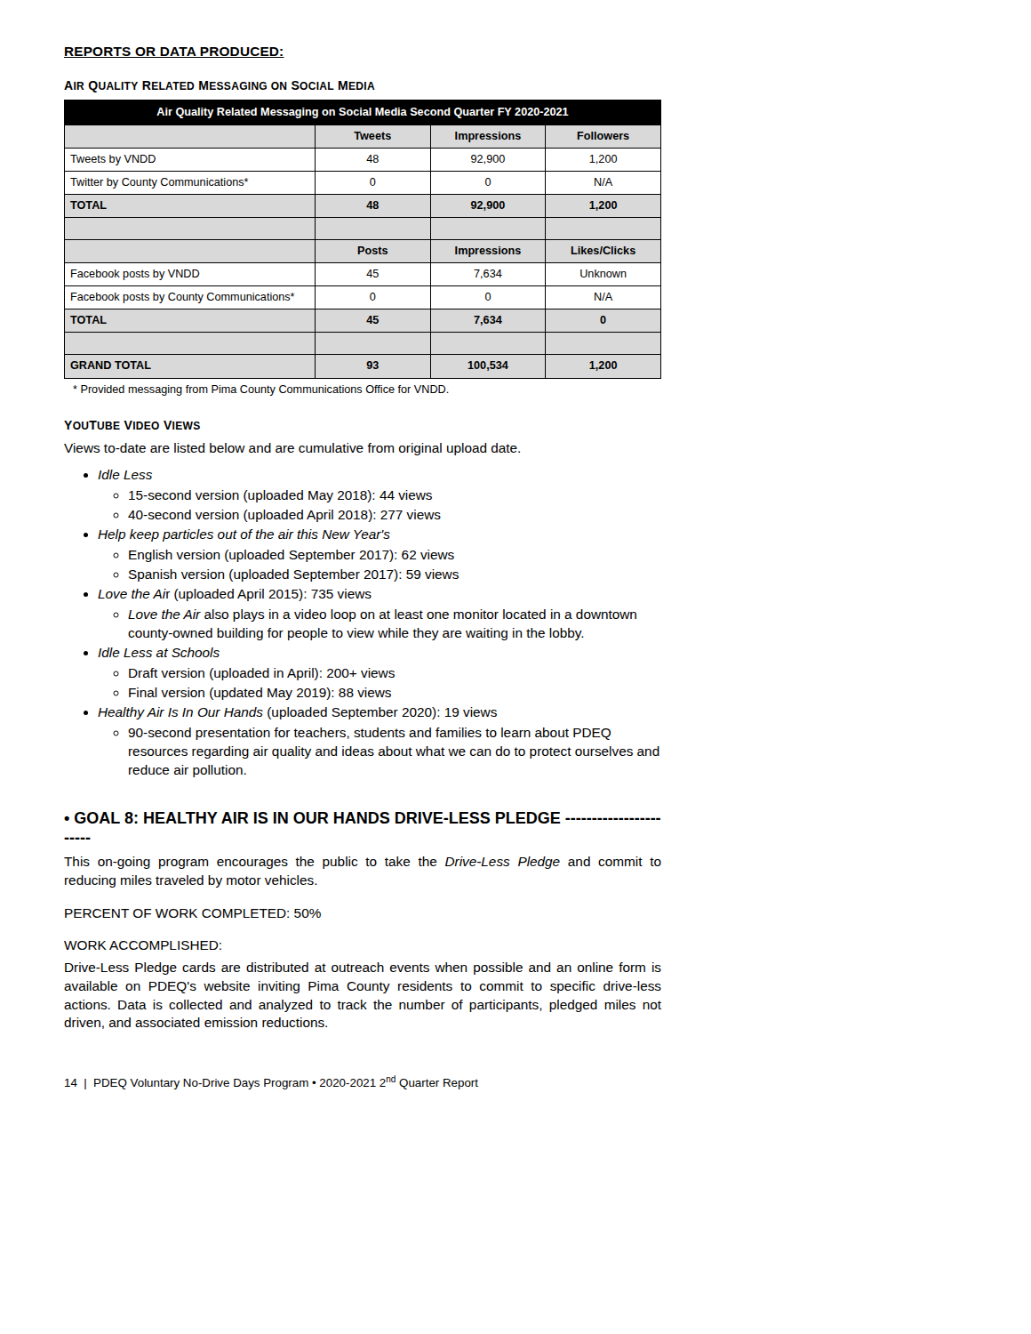REPORTS OR DATA PRODUCED:
AIR QUALITY RELATED MESSAGING ON SOCIAL MEDIA
| Air Quality Related Messaging on Social Media Second Quarter FY 2020-2021 |
| --- |
| | Tweets | Impressions | Followers |
| Tweets by VNDD | 48 | 92,900 | 1,200 |
| Twitter by County Communications* | 0 | 0 | N/A |
| TOTAL | 48 | 92,900 | 1,200 |
| | Posts | Impressions | Likes/Clicks |
| Facebook posts by VNDD | 45 | 7,634 | Unknown |
| Facebook posts by County Communications* | 0 | 0 | N/A |
| TOTAL | 45 | 7,634 | 0 |
| GRAND TOTAL | 93 | 100,534 | 1,200 |
* Provided messaging from Pima County Communications Office for VNDD.
YOUTUBE VIDEO VIEWS
Views to-date are listed below and are cumulative from original upload date.
Idle Less
15-second version (uploaded May 2018): 44 views
40-second version (uploaded April 2018): 277 views
Help keep particles out of the air this New Year's
English version (uploaded September 2017): 62 views
Spanish version (uploaded September 2017): 59 views
Love the Air (uploaded April 2015): 735 views
Love the Air also plays in a video loop on at least one monitor located in a downtown county-owned building for people to view while they are waiting in the lobby.
Idle Less at Schools
Draft version (uploaded in April): 200+ views
Final version (updated May 2019): 88 views
Healthy Air Is In Our Hands (uploaded September 2020): 19 views
90-second presentation for teachers, students and families to learn about PDEQ resources regarding air quality and ideas about what we can do to protect ourselves and reduce air pollution.
• GOAL 8: HEALTHY AIR IS IN OUR HANDS DRIVE-LESS PLEDGE -----------------------
This on-going program encourages the public to take the Drive-Less Pledge and commit to reducing miles traveled by motor vehicles.
PERCENT OF WORK COMPLETED: 50%
WORK ACCOMPLISHED:
Drive-Less Pledge cards are distributed at outreach events when possible and an online form is available on PDEQ's website inviting Pima County residents to commit to specific drive-less actions. Data is collected and analyzed to track the number of participants, pledged miles not driven, and associated emission reductions.
14 | PDEQ Voluntary No-Drive Days Program • 2020-2021 2nd Quarter Report